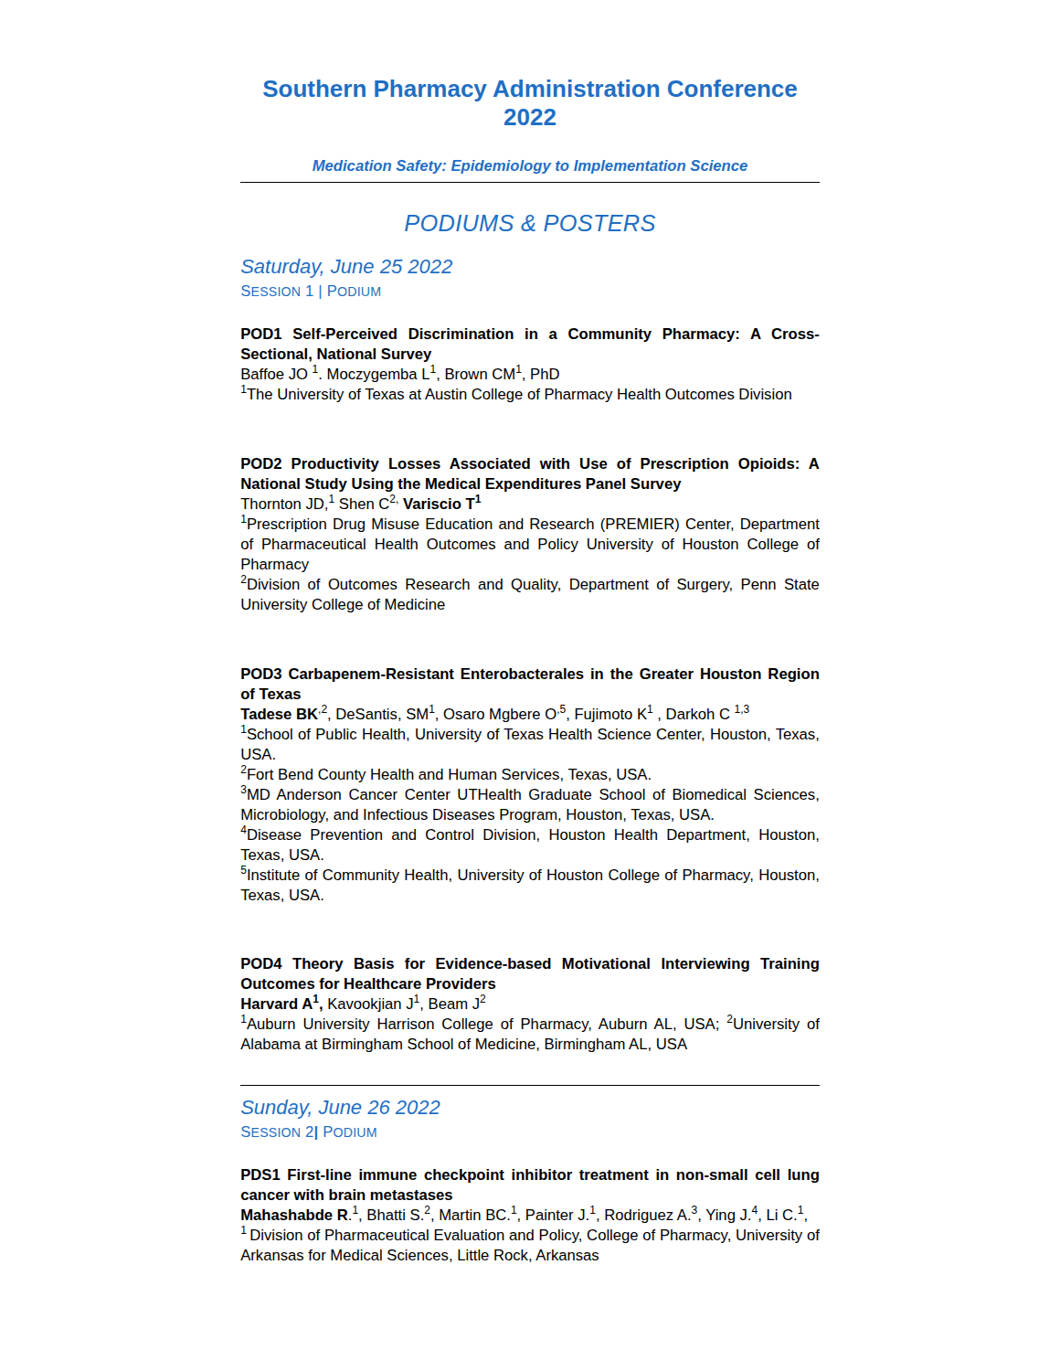Southern Pharmacy Administration Conference 2022
Medication Safety: Epidemiology to Implementation Science
PODIUMS & POSTERS
Saturday, June 25 2022
SESSION 1 | PODIUM
POD1 Self-Perceived Discrimination in a Community Pharmacy: A Cross-Sectional, National Survey
Baffoe JO 1. Moczygemba L1, Brown CM1, PhD
1The University of Texas at Austin College of Pharmacy Health Outcomes Division
POD2 Productivity Losses Associated with Use of Prescription Opioids: A National Study Using the Medical Expenditures Panel Survey
Thornton JD,1 Shen C2, Variscio T1
1Prescription Drug Misuse Education and Research (PREMIER) Center, Department of Pharmaceutical Health Outcomes and Policy University of Houston College of Pharmacy
2Division of Outcomes Research and Quality, Department of Surgery, Penn State University College of Medicine
POD3 Carbapenem-Resistant Enterobacterales in the Greater Houston Region of Texas
Tadese BK,2, DeSantis, SM1, Osaro Mgbere O,5, Fujimoto K1 , Darkoh C 1,3
1School of Public Health, University of Texas Health Science Center, Houston, Texas, USA.
2Fort Bend County Health and Human Services, Texas, USA.
3MD Anderson Cancer Center UTHealth Graduate School of Biomedical Sciences, Microbiology, and Infectious Diseases Program, Houston, Texas, USA.
4Disease Prevention and Control Division, Houston Health Department, Houston, Texas, USA.
5Institute of Community Health, University of Houston College of Pharmacy, Houston, Texas, USA.
POD4 Theory Basis for Evidence-based Motivational Interviewing Training Outcomes for Healthcare Providers
Harvard A1, Kavookjian J1, Beam J2
1Auburn University Harrison College of Pharmacy, Auburn AL, USA; 2University of Alabama at Birmingham School of Medicine, Birmingham AL, USA
Sunday, June 26 2022
SESSION 2| PODIUM
PDS1 First-line immune checkpoint inhibitor treatment in non-small cell lung cancer with brain metastases
Mahashabde R.1, Bhatti S.2, Martin BC.1, Painter J.1, Rodriguez A.3, Ying J.4, Li C.1,
1 Division of Pharmaceutical Evaluation and Policy, College of Pharmacy, University of Arkansas for Medical Sciences, Little Rock, Arkansas